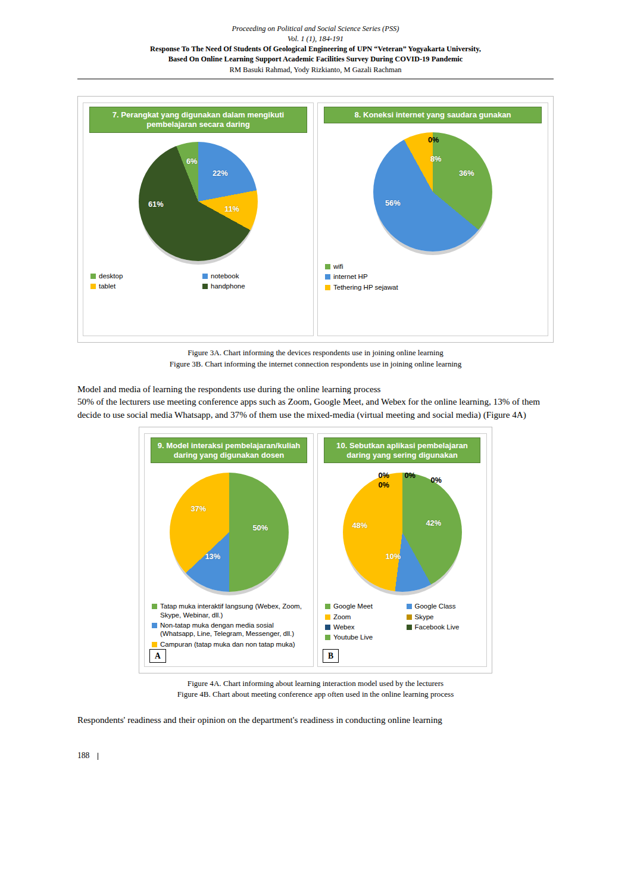Proceeding on Political and Social Science Series (PSS)
Vol. 1 (1), 184-191
Response To The Need Of Students Of Geological Engineering of UPN “Veteran” Yogyakarta University,
Based On Online Learning Support Academic Facilities Survey During COVID-19 Pandemic
RM Basuki Rahmad, Yody Rizkianto, M Gazali Rachman
7. Perangkat yang digunakan dalam mengikuti pembelajaran secara daring
22% 11% 61% 6%
desktop
notebook
tablet
handphone
8. Koneksi internet yang saudara gunakan
36% 56% 8% 0%
wifi
internet HP
Tethering HP sejawat
Figure 3A. Chart informing the devices respondents use in joining online learning
Figure 3B. Chart informing the internet connection respondents use in joining online learning
Model and media of learning the respondents use during the online learning process
50% of the lecturers use meeting conference apps such as Zoom, Google Meet, and Webex for the online learning, 13% of them decide to use social media Whatsapp, and 37% of them use the mixed-media (virtual meeting and social media) (Figure 4A)
9. Model interaksi pembelajaran/kuliah daring yang digunakan dosen
50% 13% 37%
Tatap muka interaktif langsung (Webex, Zoom, Skype, Webinar, dll.)
Non-tatap muka dengan media sosial (Whatsapp, Line, Telegram, Messenger, dll.)
Campuran (tatap muka dan non tatap muka)
A
10. Sebutkan aplikasi pembelajaran daring yang sering digunakan
42% 10% 48% 0% 0% 0% 0%
Google Meet
Google Class
Zoom
Skype
Webex
Facebook Live
Youtube Live
B
Figure 4A. Chart informing about learning interaction model used by the lecturers
Figure 4B. Chart about meeting conference app often used in the online learning process
Respondents' readiness and their opinion on the department's readiness in conducting online learning
188